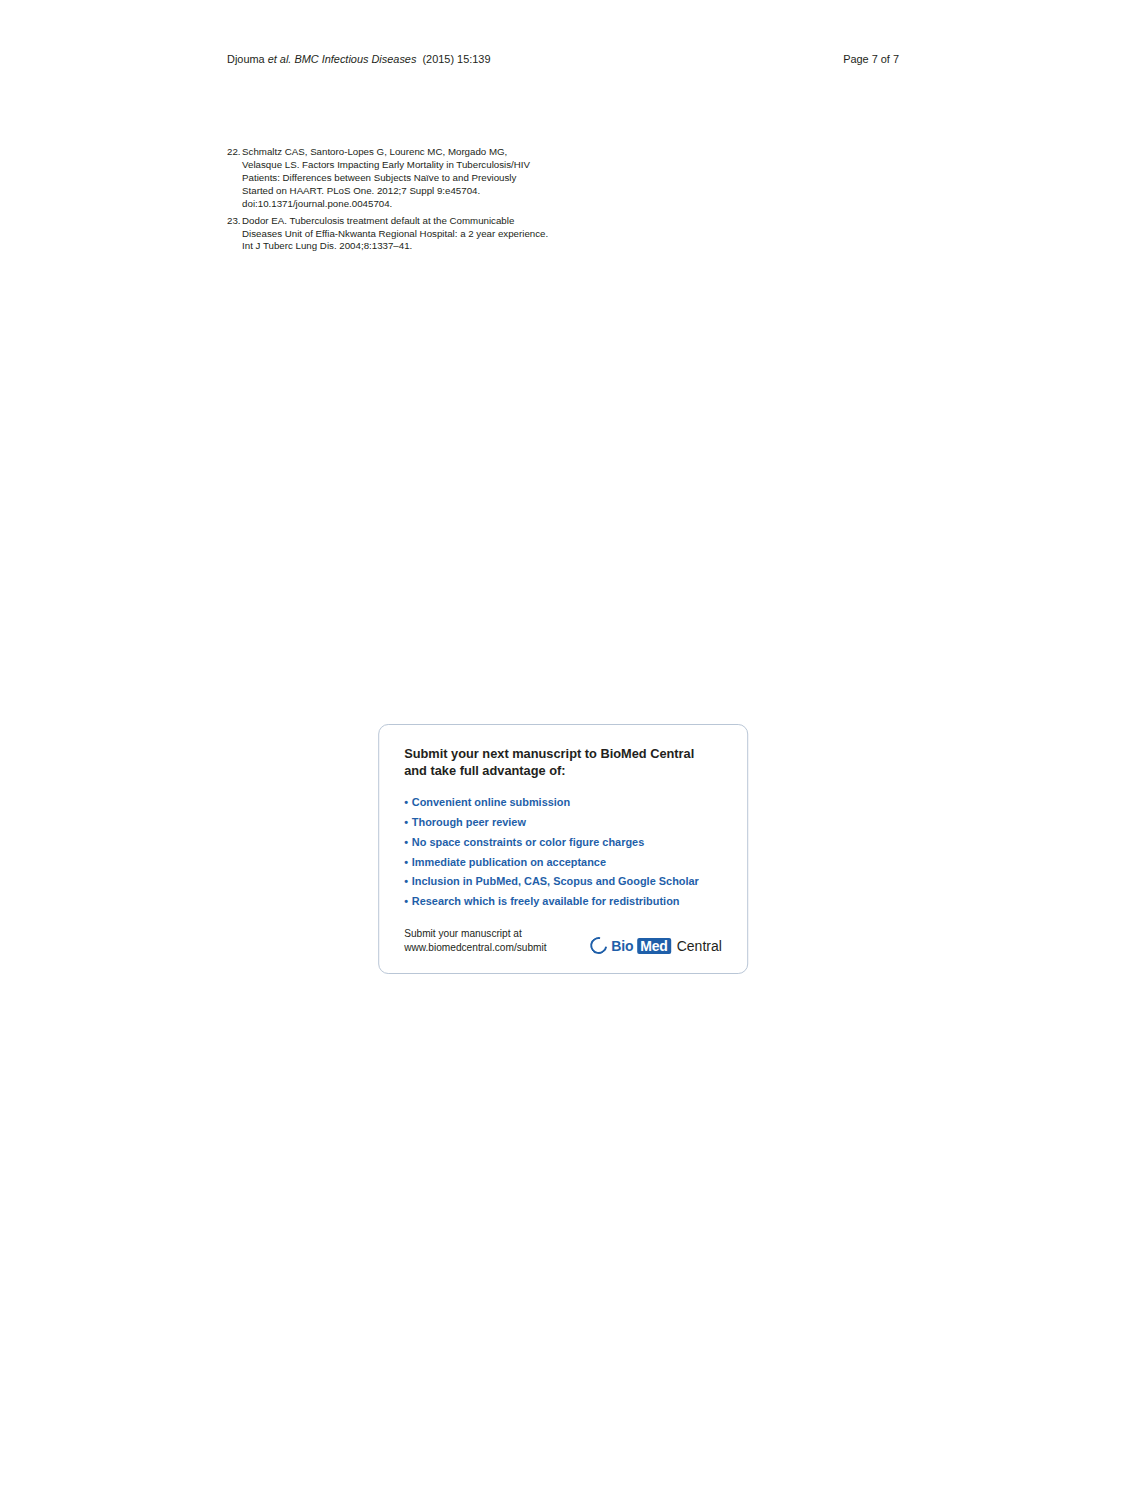Djouma et al. BMC Infectious Diseases (2015) 15:139
Page 7 of 7
22. Schmaltz CAS, Santoro-Lopes G, Lourenc MC, Morgado MG, Velasque LS. Factors Impacting Early Mortality in Tuberculosis/HIV Patients: Differences between Subjects Naïve to and Previously Started on HAART. PLoS One. 2012;7 Suppl 9:e45704. doi:10.1371/journal.pone.0045704.
23. Dodor EA. Tuberculosis treatment default at the Communicable Diseases Unit of Effia-Nkwanta Regional Hospital: a 2 year experience. Int J Tuberc Lung Dis. 2004;8:1337–41.
Submit your next manuscript to BioMed Central
and take full advantage of:
Convenient online submission
Thorough peer review
No space constraints or color figure charges
Immediate publication on acceptance
Inclusion in PubMed, CAS, Scopus and Google Scholar
Research which is freely available for redistribution
Submit your manuscript at
www.biomedcentral.com/submit
Bio Med Central